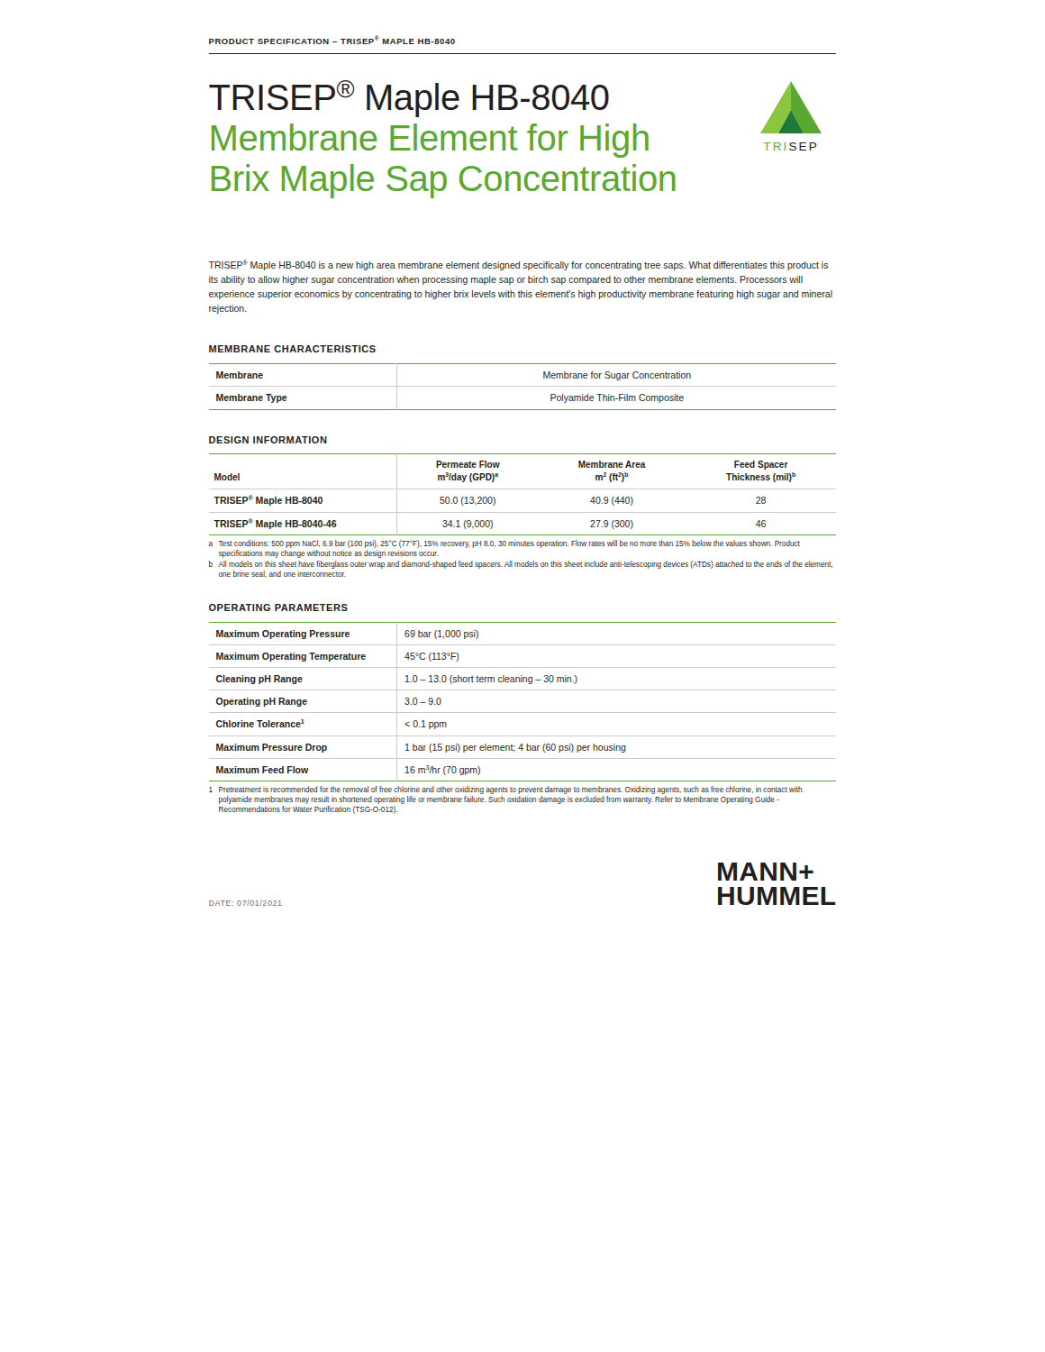PRODUCT SPECIFICATION – TRISEP® MAPLE HB-8040
TRI SEP
TRISEP® Maple HB-8040
Membrane Element for High
Brix Maple Sap Concentration
TRISEP® Maple HB-8040 is a new high area membrane element designed specifically for concentrating tree saps. What differentiates this product is its ability to allow higher sugar concentration when processing maple sap or birch sap compared to other membrane elements. Processors will experience superior economics by concentrating to higher brix levels with this element's high productivity membrane featuring high sugar and mineral rejection.
MEMBRANE CHARACTERISTICS
| Membrane | Membrane for Sugar Concentration |
| Membrane Type | Polyamide Thin-Film Composite |
DESIGN INFORMATION
| Model | Permeate Flow m 3 /day (GPD) a | Membrane Area m 2 (ft 2 ) b | Feed Spacer Thickness (mil) b |
| --- | --- | --- | --- |
| TRISEP ® Maple HB-8040 | 50.0 (13,200) | 40.9 (440) | 28 |
| TRISEP ® Maple HB-8040-46 | 34.1 (9,000) | 27.9 (300) | 46 |
a
Test conditions: 500 ppm NaCl, 6.9 bar (100 psi), 25°C (77°F), 15% recovery, pH 8.0, 30 minutes operation. Flow rates will be no more than 15% below the values shown. Product specifications may change without notice as design revisions occur.
b
All models on this sheet have fiberglass outer wrap and diamond-shaped feed spacers. All models on this sheet include anti-telescoping devices (ATDs) attached to the ends of the element, one brine seal, and one interconnector.
OPERATING PARAMETERS
| Maximum Operating Pressure | 69 bar (1,000 psi) |
| Maximum Operating Temperature | 45°C (113°F) |
| Cleaning pH Range | 1.0 – 13.0 (short term cleaning – 30 min.) |
| Operating pH Range | 3.0 – 9.0 |
| Chlorine Tolerance 1 | < 0.1 ppm |
| Maximum Pressure Drop | 1 bar (15 psi) per element; 4 bar (60 psi) per housing |
| Maximum Feed Flow | 16 m 3 /hr (70 gpm) |
1
Pretreatment is recommended for the removal of free chlorine and other oxidizing agents to prevent damage to membranes. Oxidizing agents, such as free chlorine, in contact with polyamide membranes may result in shortened operating life or membrane failure. Such oxidation damage is excluded from warranty. Refer to Membrane Operating Guide - Recommendations for Water Purification (TSG-O-012).
DATE: 07/01/2021
MANN+
HUMMEL